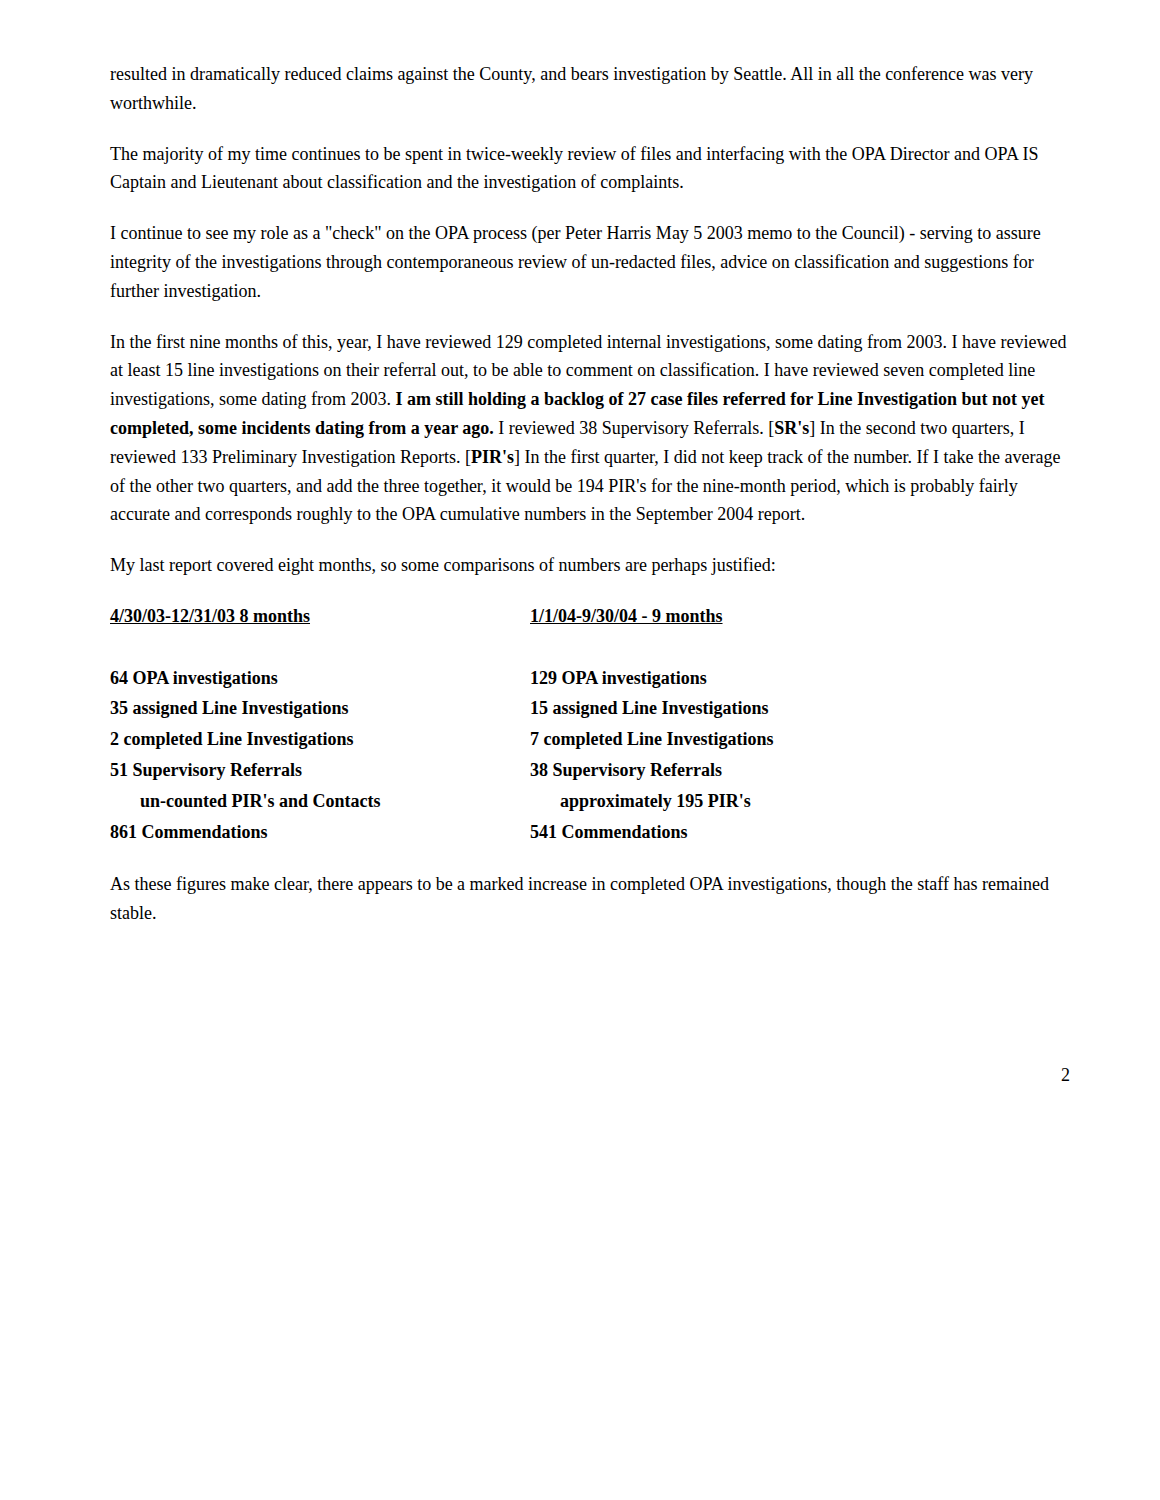resulted in dramatically reduced claims against the County, and bears investigation by Seattle. All in all the conference was very worthwhile.
The majority of my time continues to be spent in twice-weekly review of files and interfacing with the OPA Director and OPA IS Captain and Lieutenant about classification and the investigation of complaints.
I continue to see my role as a "check" on the OPA process (per Peter Harris May 5 2003 memo to the Council) - serving to assure integrity of the investigations through contemporaneous review of un-redacted files, advice on classification and suggestions for further investigation.
In the first nine months of this, year, I have reviewed 129 completed internal investigations, some dating from 2003. I have reviewed at least 15 line investigations on their referral out, to be able to comment on classification. I have reviewed seven completed line investigations, some dating from 2003. I am still holding a backlog of 27 case files referred for Line Investigation but not yet completed, some incidents dating from a year ago. I reviewed 38 Supervisory Referrals. [SR's] In the second two quarters, I reviewed 133 Preliminary Investigation Reports. [PIR's] In the first quarter, I did not keep track of the number. If I take the average of the other two quarters, and add the three together, it would be 194 PIR's for the nine-month period, which is probably fairly accurate and corresponds roughly to the OPA cumulative numbers in the September 2004 report.
My last report covered eight months, so some comparisons of numbers are perhaps justified:
| 4/30/03-12/31/03 8 months | 1/1/04-9/30/04 - 9 months |
| 64 OPA investigations | 129 OPA investigations |
| 35 assigned Line Investigations | 15 assigned Line Investigations |
| 2 completed Line Investigations | 7 completed Line Investigations |
| 51 Supervisory Referrals | 38 Supervisory Referrals |
| un-counted PIR's and Contacts | approximately 195 PIR's |
| 861 Commendations | 541 Commendations |
As these figures make clear, there appears to be a marked increase in completed OPA investigations, though the staff has remained stable.
2